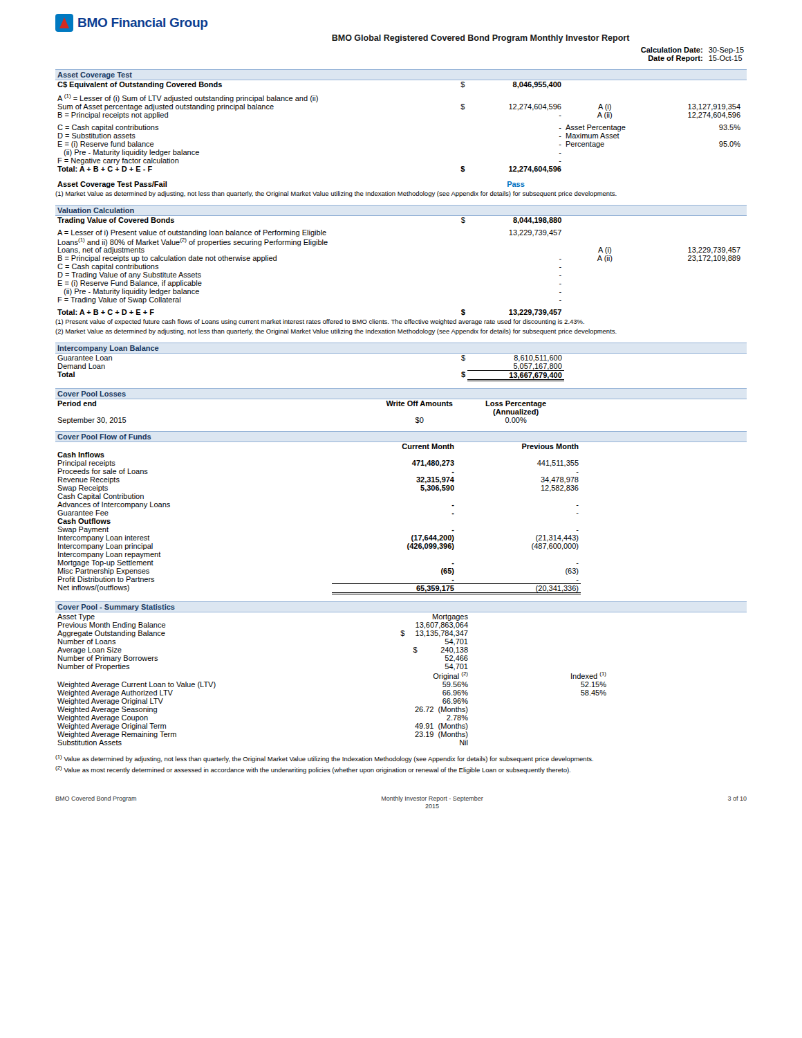BMO Financial Group
BMO Global Registered Covered Bond Program Monthly Investor Report
| Calculation Date: | 30-Sep-15 |
| Date of Report: | 15-Oct-15 |
Asset Coverage Test
| C$ Equivalent of Outstanding Covered Bonds | $ | 8,046,955,400 | | | |
| A (1) = Lesser of (i) Sum of LTV adjusted outstanding principal balance and (ii) | | | | | |
| Sum of Asset percentage adjusted outstanding principal balance | $ | 12,274,604,596 | A (i) | 13,127,919,354 | |
| B = Principal receipts not applied | | - | A (ii) | 12,274,604,596 | |
| C = Cash capital contributions | | - | Asset Percentage | 93.5% | |
| D = Substitution assets | | - | Maximum Asset | | |
| E = (i) Reserve fund balance | | - | Percentage | 95.0% | |
| (ii) Pre - Maturity liquidity ledger balance | | - | | | |
| F = Negative carry factor calculation | | - | | | |
| Total: A + B + C + D + E - F | $ | 12,274,604,596 | | | |
| Asset Coverage Test Pass/Fail | | Pass | | | |
(1) Market Value as determined by adjusting, not less than quarterly, the Original Market Value utilizing the Indexation Methodology (see Appendix for details) for subsequent price developments.
Valuation Calculation
| Trading Value of Covered Bonds | $ | 8,044,198,880 | | | |
| A = Lesser of i) Present value of outstanding loan balance of Performing Eligible | | 13,229,739,457 | | | |
| Loans (1) and ii) 80% of Market Value (2) of properties securing Performing Eligible | | | | | |
| Loans, net of adjustments | | | A (i) | 13,229,739,457 | |
| B = Principal receipts up to calculation date not otherwise applied | | - | A (ii) | 23,172,109,889 | |
| C = Cash capital contributions | | - | | | |
| D = Trading Value of any Substitute Assets | | - | | | |
| E = (i) Reserve Fund Balance, if applicable | | - | | | |
| (ii) Pre - Maturity liquidity ledger balance | | - | | | |
| F = Trading Value of Swap Collateral | | - | | | |
| Total: A + B + C + D + E + F | $ | 13,229,739,457 | | | |
(1) Present value of expected future cash flows of Loans using current market interest rates offered to BMO clients. The effective weighted average rate used for discounting is 2.43%.
(2) Market Value as determined by adjusting, not less than quarterly, the Original Market Value utilizing the Indexation Methodology (see Appendix for details) for subsequent price developments.
Intercompany Loan Balance
| Guarantee Loan | $ | 8,610,511,600 | | | |
| Demand Loan | | 5,057,167,800 | | | |
| Total | $ | 13,667,679,400 | | | |
Cover Pool Losses
| Period end | Write Off Amounts | Loss Percentage (Annualized) | | | |
| September 30, 2015 | $0 | 0.00% | | | |
Cover Pool Flow of Funds
| | Current Month | Previous Month | |
| Cash Inflows | | | |
| Principal receipts | 471,480,273 | 441,511,355 | |
| Proceeds for sale of Loans | - | - | |
| Revenue Receipts | 32,315,974 | 34,478,978 | |
| Swap Receipts | 5,306,590 | 12,582,836 | |
| Cash Capital Contribution | | | |
| Advances of Intercompany Loans | - | - | |
| Guarantee Fee | - | - | |
| Cash Outflows | | | |
| Swap Payment | - | - | |
| Intercompany Loan interest | (17,644,200) | (21,314,443) | |
| Intercompany Loan principal | (426,099,396) | (487,600,000) | |
| Intercompany Loan repayment | | | |
| Mortgage Top-up Settlement | - | - | |
| Misc Partnership Expenses | (65) | (63) | |
| Profit Distribution to Partners | - | - | |
| Net inflows/(outflows) | 65,359,175 | (20,341,336) | |
Cover Pool - Summary Statistics
| Asset Type | Mortgages | | |
| Previous Month Ending Balance | 13,607,863,064 | | |
| Aggregate Outstanding Balance | $ 13,135,784,347 | | |
| Number of Loans | 54,701 | | |
| Average Loan Size | $ 240,138 | | |
| Number of Primary Borrowers | 52,466 | | |
| Number of Properties | 54,701 | | |
| | Original (2) | Indexed (1) | |
| Weighted Average Current Loan to Value (LTV) | 59.56% | 52.15% | |
| Weighted Average Authorized LTV | 66.96% | 58.45% | |
| Weighted Average Original LTV | 66.96% | | |
| Weighted Average Seasoning | 26.72 (Months) | | |
| Weighted Average Coupon | 2.78% | | |
| Weighted Average Original Term | 49.91 (Months) | | |
| Weighted Average Remaining Term | 23.19 (Months) | | |
| Substitution Assets | Nil | | |
(1) Value as determined by adjusting, not less than quarterly, the Original Market Value utilizing the Indexation Methodology (see Appendix for details) for subsequent price developments.
(2) Value as most recently determined or assessed in accordance with the underwriting policies (whether upon origination or renewal of the Eligible Loan or subsequently thereto).
BMO Covered Bond Program
Monthly Investor Report - September
2015
3 of 10